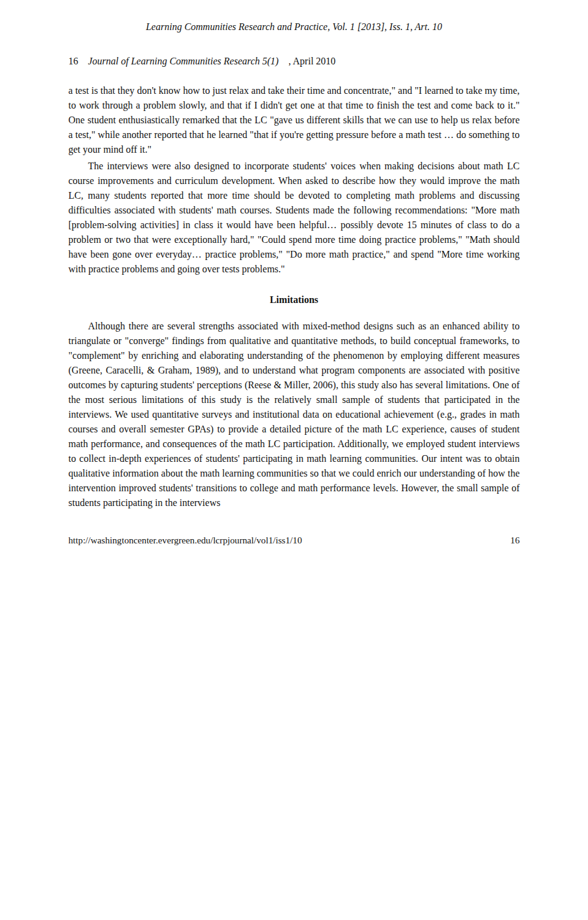Learning Communities Research and Practice, Vol. 1 [2013], Iss. 1, Art. 10
16 Journal of Learning Communities Research 5(1), April 2010
a test is that they don't know how to just relax and take their time and concentrate," and "I learned to take my time, to work through a problem slowly, and that if I didn't get one at that time to finish the test and come back to it." One student enthusiastically remarked that the LC "gave us different skills that we can use to help us relax before a test," while another reported that he learned "that if you're getting pressure before a math test … do something to get your mind off it."
The interviews were also designed to incorporate students' voices when making decisions about math LC course improvements and curriculum development. When asked to describe how they would improve the math LC, many students reported that more time should be devoted to completing math problems and discussing difficulties associated with students' math courses. Students made the following recommendations: "More math [problem-solving activities] in class it would have been helpful… possibly devote 15 minutes of class to do a problem or two that were exceptionally hard," "Could spend more time doing practice problems," "Math should have been gone over everyday… practice problems," "Do more math practice," and spend "More time working with practice problems and going over tests problems."
Limitations
Although there are several strengths associated with mixed-method designs such as an enhanced ability to triangulate or "converge" findings from qualitative and quantitative methods, to build conceptual frameworks, to "complement" by enriching and elaborating understanding of the phenomenon by employing different measures (Greene, Caracelli, & Graham, 1989), and to understand what program components are associated with positive outcomes by capturing students' perceptions (Reese & Miller, 2006), this study also has several limitations. One of the most serious limitations of this study is the relatively small sample of students that participated in the interviews. We used quantitative surveys and institutional data on educational achievement (e.g., grades in math courses and overall semester GPAs) to provide a detailed picture of the math LC experience, causes of student math performance, and consequences of the math LC participation. Additionally, we employed student interviews to collect in-depth experiences of students' participating in math learning communities. Our intent was to obtain qualitative information about the math learning communities so that we could enrich our understanding of how the intervention improved students' transitions to college and math performance levels. However, the small sample of students participating in the interviews
http://washingtoncenter.evergreen.edu/lcrpjournal/vol1/iss1/10 16